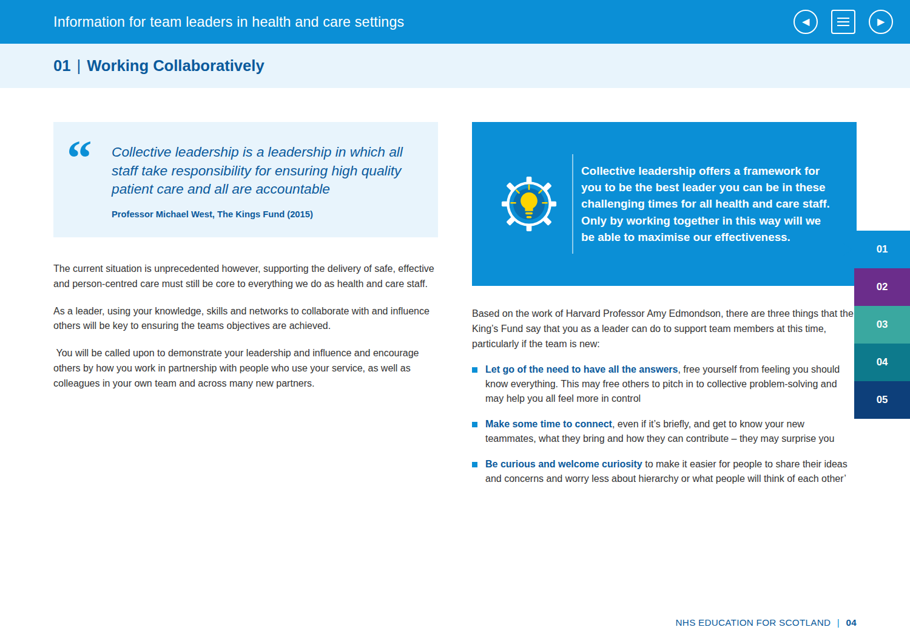Information for team leaders in health and care settings
◀ ▶
01|Working Collaboratively
“
Collective leadership is a leadership in which all staff take responsibility for ensuring high quality patient care and all are accountable
Professor Michael West, The Kings Fund (2015)
The current situation is unprecedented however, supporting the delivery of safe, effective and person-centred care must still be core to everything we do as health and care staff.
As a leader, using your knowledge, skills and networks to collaborate with and influence others will be key to ensuring the teams objectives are achieved.
You will be called upon to demonstrate your leadership and influence and encourage others by how you work in partnership with people who use your service, as well as colleagues in your own team and across many new partners.
Collective leadership offers a framework for you to be the best leader you can be in these challenging times for all health and care staff. Only by working together in this way will we be able to maximise our effectiveness.
Based on the work of Harvard Professor Amy Edmondson, there are three things that the King’s Fund say that you as a leader can do to support team members at this time, particularly if the team is new:
Let go of the need to have all the answers, free yourself from feeling you should know everything. This may free others to pitch in to collective problem-solving and may help you all feel more in control
Make some time to connect, even if it’s briefly, and get to know your new teammates, what they bring and how they can contribute – they may surprise you
Be curious and welcome curiosity to make it easier for people to share their ideas and concerns and worry less about hierarchy or what people will think of each other’
01
02
03
04
05
NHS EDUCATION FOR SCOTLAND | 04